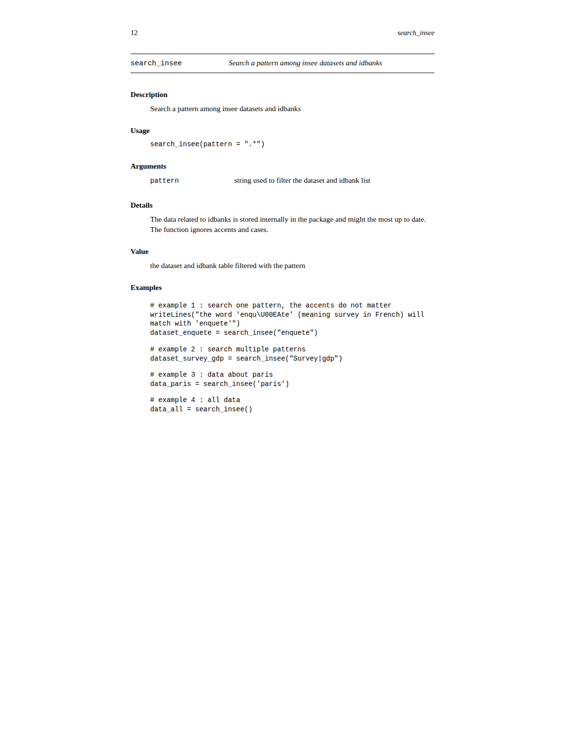12 search_insee
| search_insee | Search a pattern among insee datasets and idbanks |
Description
Search a pattern among insee datasets and idbanks
Usage
search_insee(pattern = ".*")
Arguments
| pattern | string used to filter the dataset and idbank list |
Details
The data related to idbanks is stored internally in the package and might the most up to date. The function ignores accents and cases.
Value
the dataset and idbank table filtered with the pattern
Examples
# example 1 : search one pattern, the accents do not matter
writeLines("the word 'enqu\U00EAte' (meaning survey in French) will match with 'enquete'")
dataset_enquete = search_insee("enquete")
# example 2 : search multiple patterns
dataset_survey_gdp = search_insee("Survey|gdp")
# example 3 : data about paris
data_paris = search_insee('paris')
# example 4 : all data
data_all = search_insee()